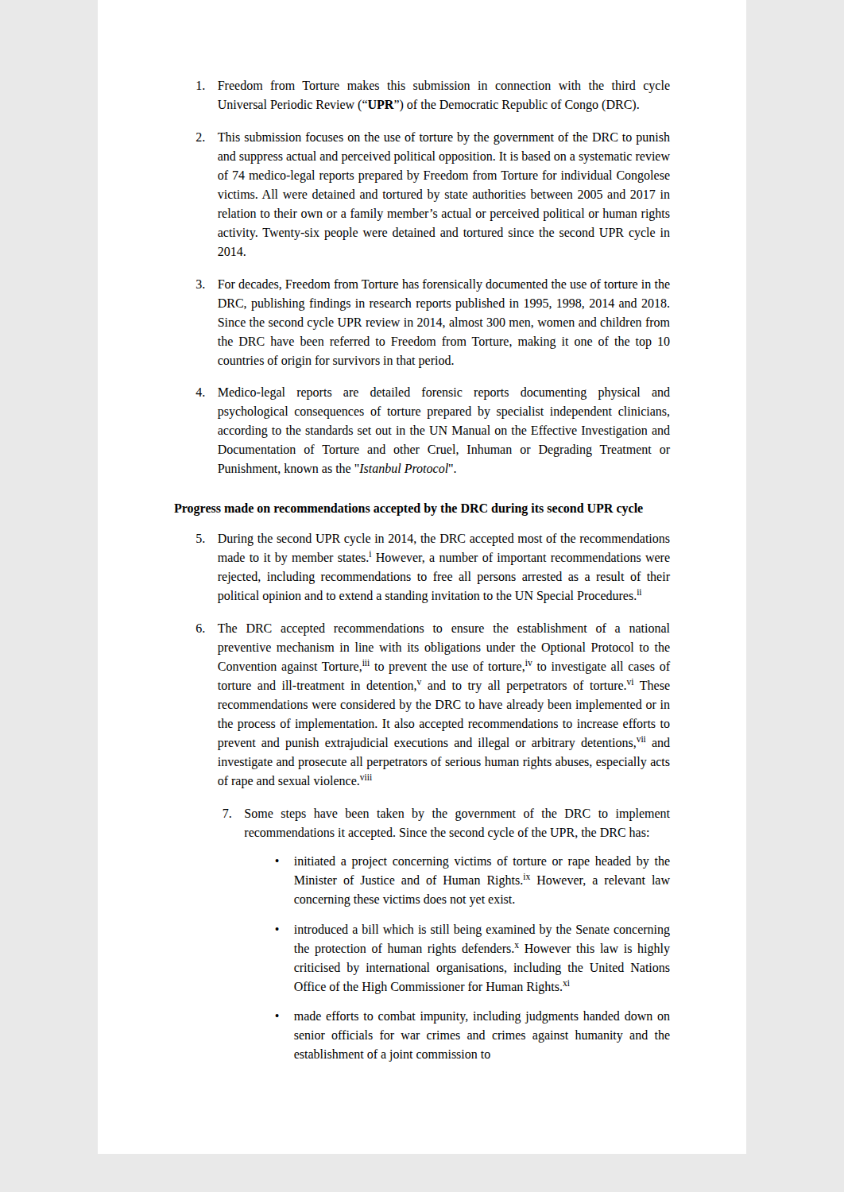Freedom from Torture makes this submission in connection with the third cycle Universal Periodic Review (“UPR”) of the Democratic Republic of Congo (DRC).
This submission focuses on the use of torture by the government of the DRC to punish and suppress actual and perceived political opposition. It is based on a systematic review of 74 medico-legal reports prepared by Freedom from Torture for individual Congolese victims. All were detained and tortured by state authorities between 2005 and 2017 in relation to their own or a family member’s actual or perceived political or human rights activity. Twenty-six people were detained and tortured since the second UPR cycle in 2014.
For decades, Freedom from Torture has forensically documented the use of torture in the DRC, publishing findings in research reports published in 1995, 1998, 2014 and 2018. Since the second cycle UPR review in 2014, almost 300 men, women and children from the DRC have been referred to Freedom from Torture, making it one of the top 10 countries of origin for survivors in that period.
Medico-legal reports are detailed forensic reports documenting physical and psychological consequences of torture prepared by specialist independent clinicians, according to the standards set out in the UN Manual on the Effective Investigation and Documentation of Torture and other Cruel, Inhuman or Degrading Treatment or Punishment, known as the "Istanbul Protocol".
Progress made on recommendations accepted by the DRC during its second UPR cycle
During the second UPR cycle in 2014, the DRC accepted most of the recommendations made to it by member states.i However, a number of important recommendations were rejected, including recommendations to free all persons arrested as a result of their political opinion and to extend a standing invitation to the UN Special Procedures.ii
The DRC accepted recommendations to ensure the establishment of a national preventive mechanism in line with its obligations under the Optional Protocol to the Convention against Torture,iii to prevent the use of torture,iv to investigate all cases of torture and ill-treatment in detention,v and to try all perpetrators of torture.vi These recommendations were considered by the DRC to have already been implemented or in the process of implementation. It also accepted recommendations to increase efforts to prevent and punish extrajudicial executions and illegal or arbitrary detentions,vii and investigate and prosecute all perpetrators of serious human rights abuses, especially acts of rape and sexual violence.viii
Some steps have been taken by the government of the DRC to implement recommendations it accepted. Since the second cycle of the UPR, the DRC has:
initiated a project concerning victims of torture or rape headed by the Minister of Justice and of Human Rights.ix However, a relevant law concerning these victims does not yet exist.
introduced a bill which is still being examined by the Senate concerning the protection of human rights defenders.x However this law is highly criticised by international organisations, including the United Nations Office of the High Commissioner for Human Rights.xi
made efforts to combat impunity, including judgments handed down on senior officials for war crimes and crimes against humanity and the establishment of a joint commission to